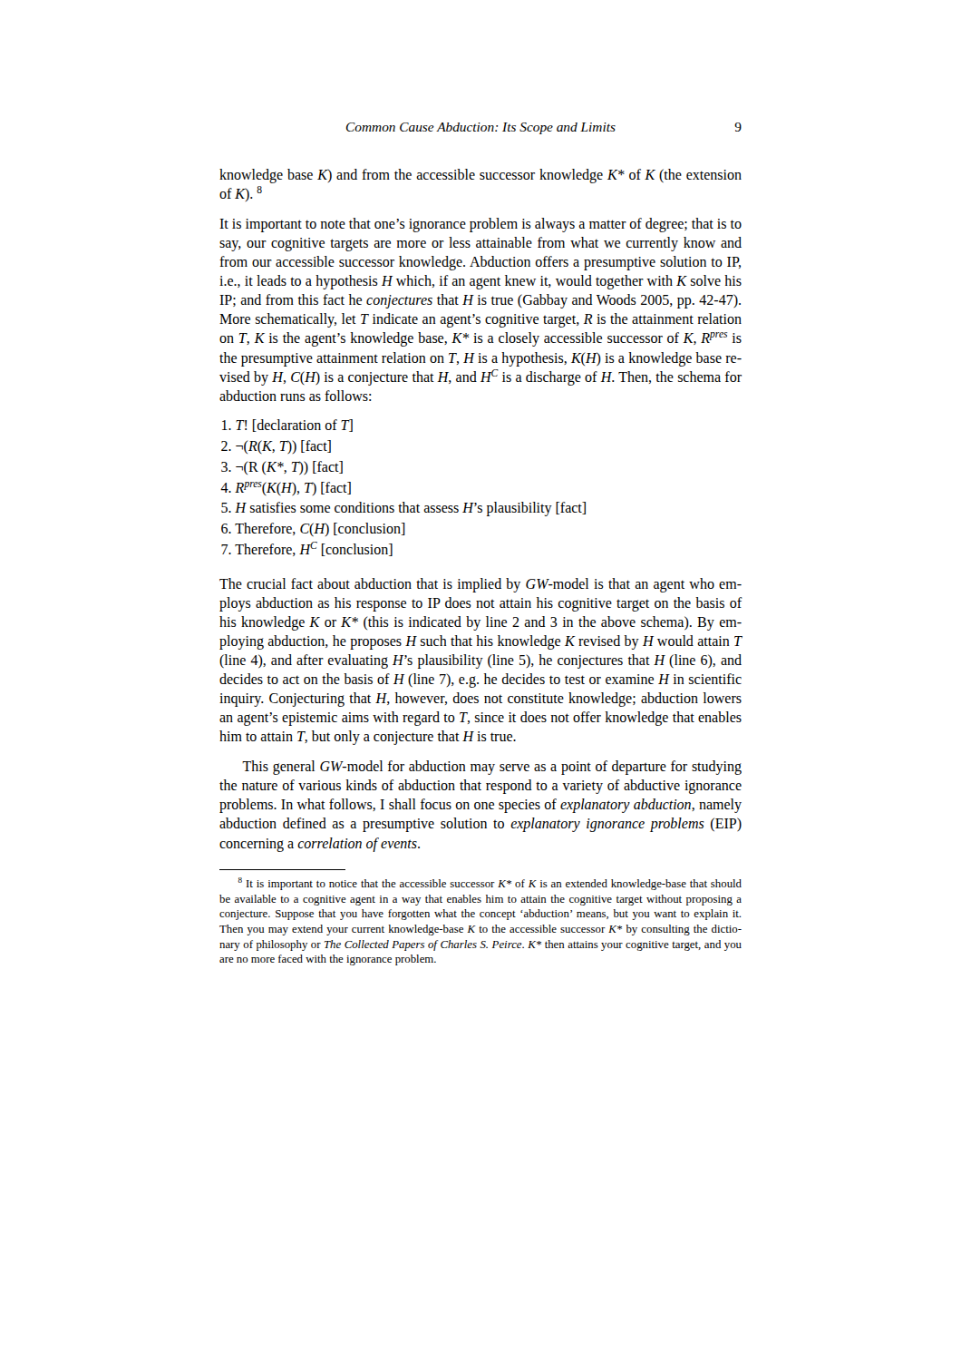Common Cause Abduction: Its Scope and Limits 9
knowledge base K) and from the accessible successor knowledge K* of K (the extension of K). 8
It is important to note that one’s ignorance problem is always a matter of degree; that is to say, our cognitive targets are more or less attainable from what we currently know and from our accessible successor knowledge. Abduction offers a presumptive solution to IP, i.e., it leads to a hypothesis H which, if an agent knew it, would together with K solve his IP; and from this fact he conjectures that H is true (Gabbay and Woods 2005, pp. 42-47). More schematically, let T indicate an agent’s cognitive target, R is the attainment relation on T, K is the agent’s knowledge base, K* is a closely accessible successor of K, Rpres is the presumptive attainment relation on T, H is a hypothesis, K(H) is a knowledge base revised by H, C(H) is a conjecture that H, and HC is a discharge of H. Then, the schema for abduction runs as follows:
1. T! [declaration of T]
2. ¬(R(K, T)) [fact]
3. ¬(R (K*, T)) [fact]
4. Rpres(K(H), T) [fact]
5. H satisfies some conditions that assess H’s plausibility [fact]
6. Therefore, C(H) [conclusion]
7. Therefore, HC [conclusion]
The crucial fact about abduction that is implied by GW-model is that an agent who employs abduction as his response to IP does not attain his cognitive target on the basis of his knowledge K or K* (this is indicated by line 2 and 3 in the above schema). By employing abduction, he proposes H such that his knowledge K revised by H would attain T (line 4), and after evaluating H’s plausibility (line 5), he conjectures that H (line 6), and decides to act on the basis of H (line 7), e.g. he decides to test or examine H in scientific inquiry. Conjecturing that H, however, does not constitute knowledge; abduction lowers an agent’s epistemic aims with regard to T, since it does not offer knowledge that enables him to attain T, but only a conjecture that H is true.
This general GW-model for abduction may serve as a point of departure for studying the nature of various kinds of abduction that respond to a variety of abductive ignorance problems. In what follows, I shall focus on one species of explanatory abduction, namely abduction defined as a presumptive solution to explanatory ignorance problems (EIP) concerning a correlation of events.
8 It is important to notice that the accessible successor K* of K is an extended knowledge-base that should be available to a cognitive agent in a way that enables him to attain the cognitive target without proposing a conjecture. Suppose that you have forgotten what the concept ‘abduction’ means, but you want to explain it. Then you may extend your current knowledge-base K to the accessible successor K* by consulting the dictionary of philosophy or The Collected Papers of Charles S. Peirce. K* then attains your cognitive target, and you are no more faced with the ignorance problem.